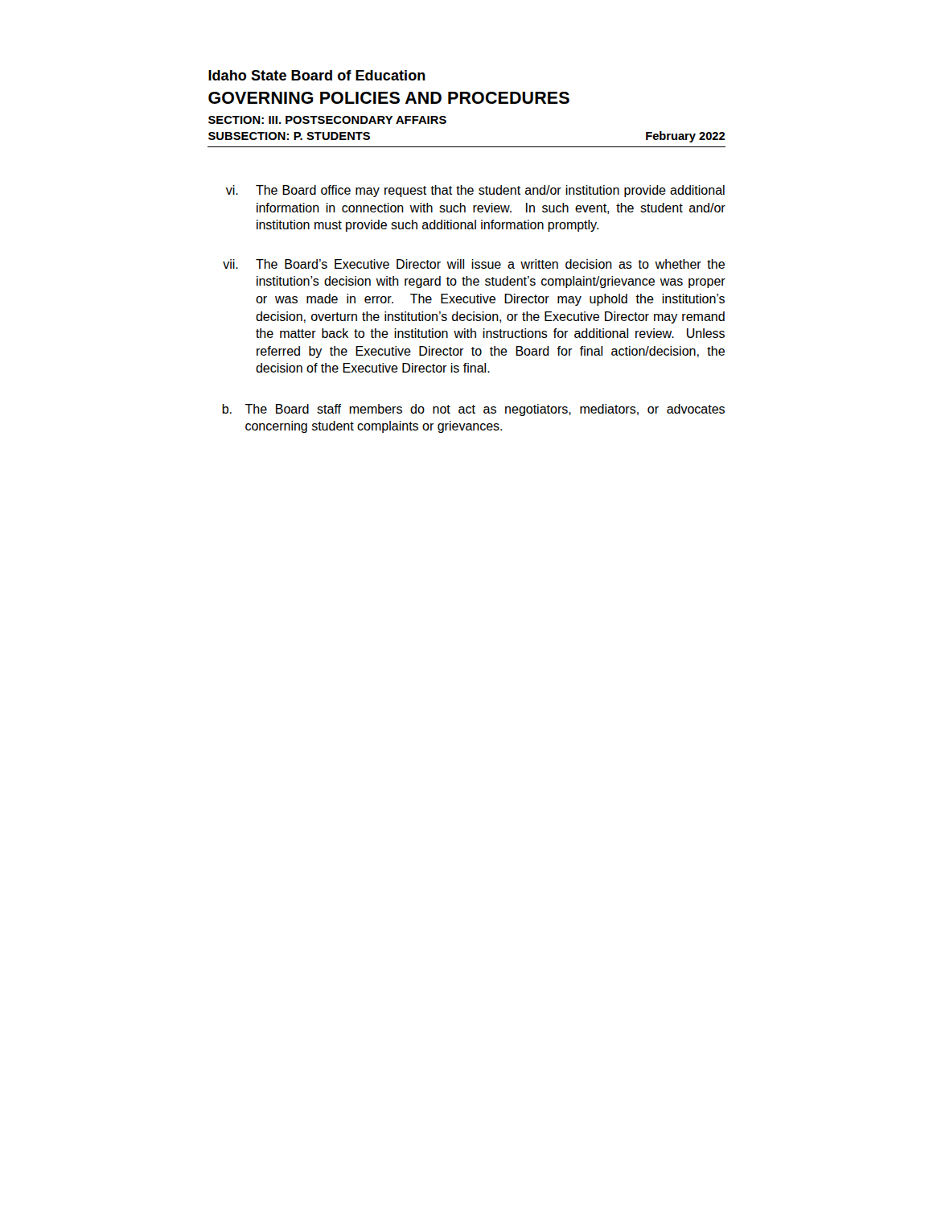Idaho State Board of Education
GOVERNING POLICIES AND PROCEDURES
SECTION: III. POSTSECONDARY AFFAIRS
SUBSECTION: P. STUDENTS February 2022
vi.
The Board office may request that the student and/or institution provide additional information in connection with such review. In such event, the student and/or institution must provide such additional information promptly.
vii.
The Board’s Executive Director will issue a written decision as to whether the institution’s decision with regard to the student’s complaint/grievance was proper or was made in error. The Executive Director may uphold the institution’s decision, overturn the institution’s decision, or the Executive Director may remand the matter back to the institution with instructions for additional review. Unless referred by the Executive Director to the Board for final action/decision, the decision of the Executive Director is final.
b.
The Board staff members do not act as negotiators, mediators, or advocates concerning student complaints or grievances.